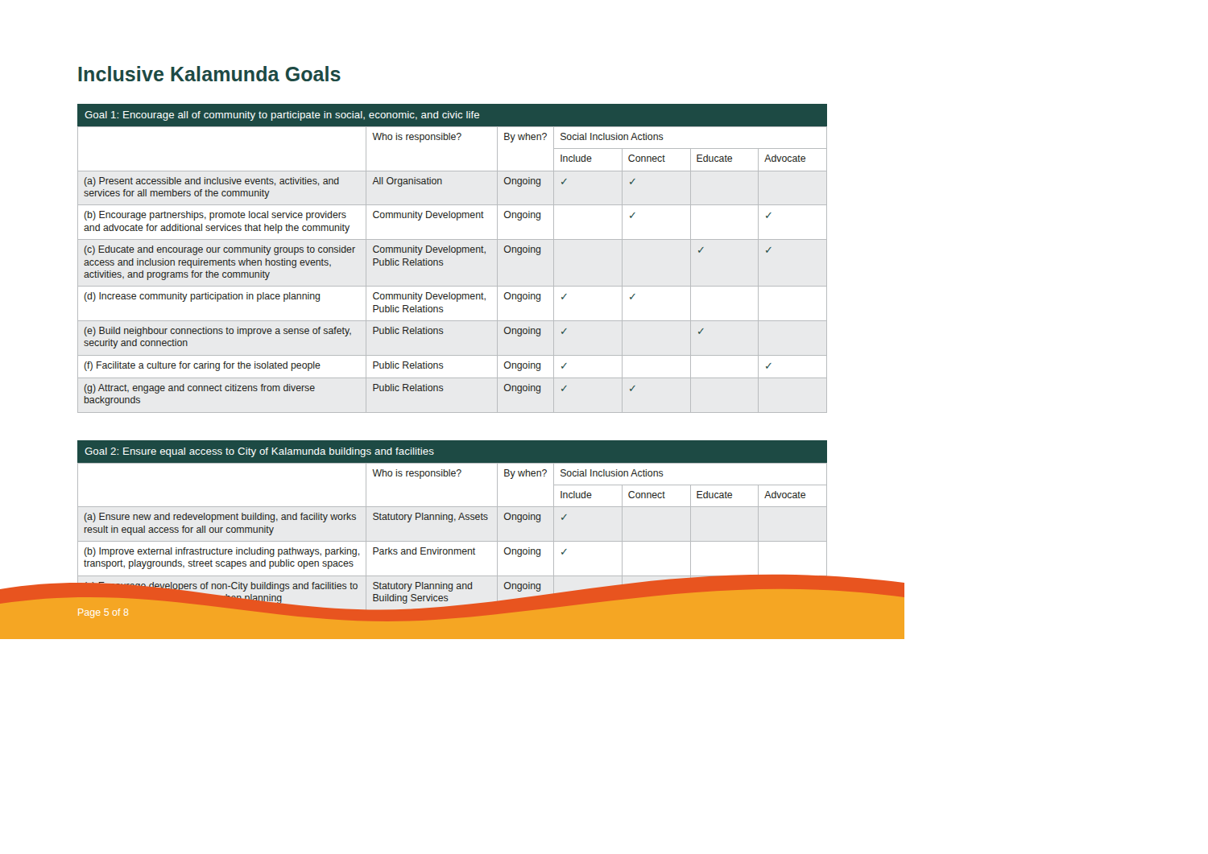Inclusive Kalamunda Goals
Goal 1: Encourage all of community to participate in social, economic, and civic life
| | Who is responsible? | By when? | Social Inclusion Actions |
| --- | --- | --- | --- |
| Include | Connect | Educate | Advocate |
| (a) Present accessible and inclusive events, activities, and services for all members of the community | All Organisation | Ongoing | ✓ | ✓ | | |
| (b) Encourage partnerships, promote local service providers and advocate for additional services that help the community | Community Development | Ongoing | | ✓ | | ✓ |
| (c) Educate and encourage our community groups to consider access and inclusion requirements when hosting events, activities, and programs for the community | Community Development, Public Relations | Ongoing | | | ✓ | ✓ |
| (d) Increase community participation in place planning | Community Development, Public Relations | Ongoing | ✓ | ✓ | | |
| (e) Build neighbour connections to improve a sense of safety, security and connection | Public Relations | Ongoing | ✓ | | ✓ | |
| (f) Facilitate a culture for caring for the isolated people | Public Relations | Ongoing | ✓ | | | ✓ |
| (g) Attract, engage and connect citizens from diverse backgrounds | Public Relations | Ongoing | ✓ | ✓ | | |
Goal 2: Ensure equal access to City of Kalamunda buildings and facilities
| | Who is responsible? | By when? | Social Inclusion Actions |
| --- | --- | --- | --- |
| Include | Connect | Educate | Advocate |
| (a) Ensure new and redevelopment building, and facility works result in equal access for all our community | Statutory Planning, Assets | Ongoing | ✓ | | | |
| (b) Improve external infrastructure including pathways, parking, transport, playgrounds, street scapes and public open spaces | Parks and Environment | Ongoing | ✓ | | | |
| (c) Encourage developers of non-City buildings and facilities to consider access and inclusion when planning | Statutory Planning and Building Services | Ongoing | | | ✓ | ✓ |
Page 5 of 8